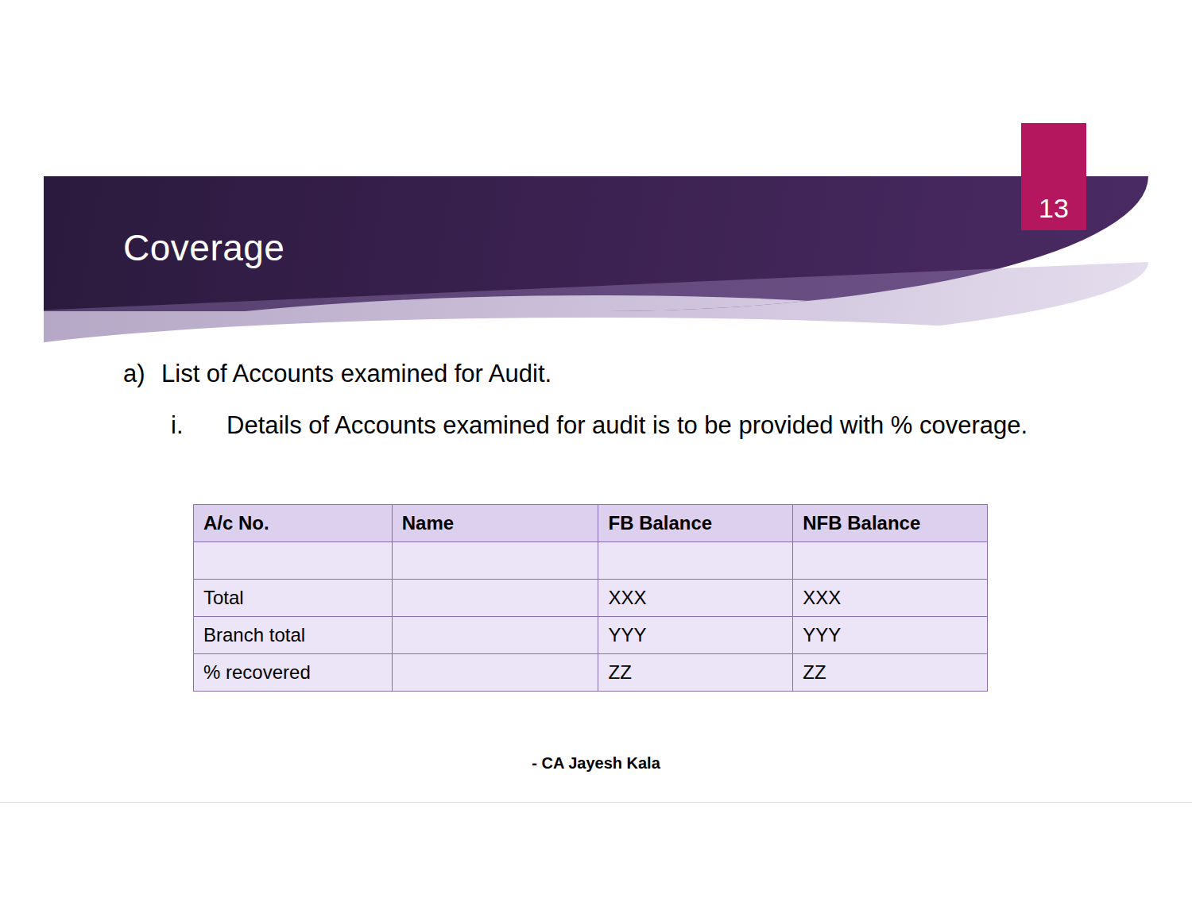13
Coverage
a) List of Accounts examined for Audit.
i. Details of Accounts examined for audit is to be provided with % coverage.
| A/c No. | Name | FB Balance | NFB Balance |
| --- | --- | --- | --- |
| Total | | XXX | XXX |
| Branch total | | YYY | YYY |
| % recovered | | ZZ | ZZ |
- CA Jayesh Kala